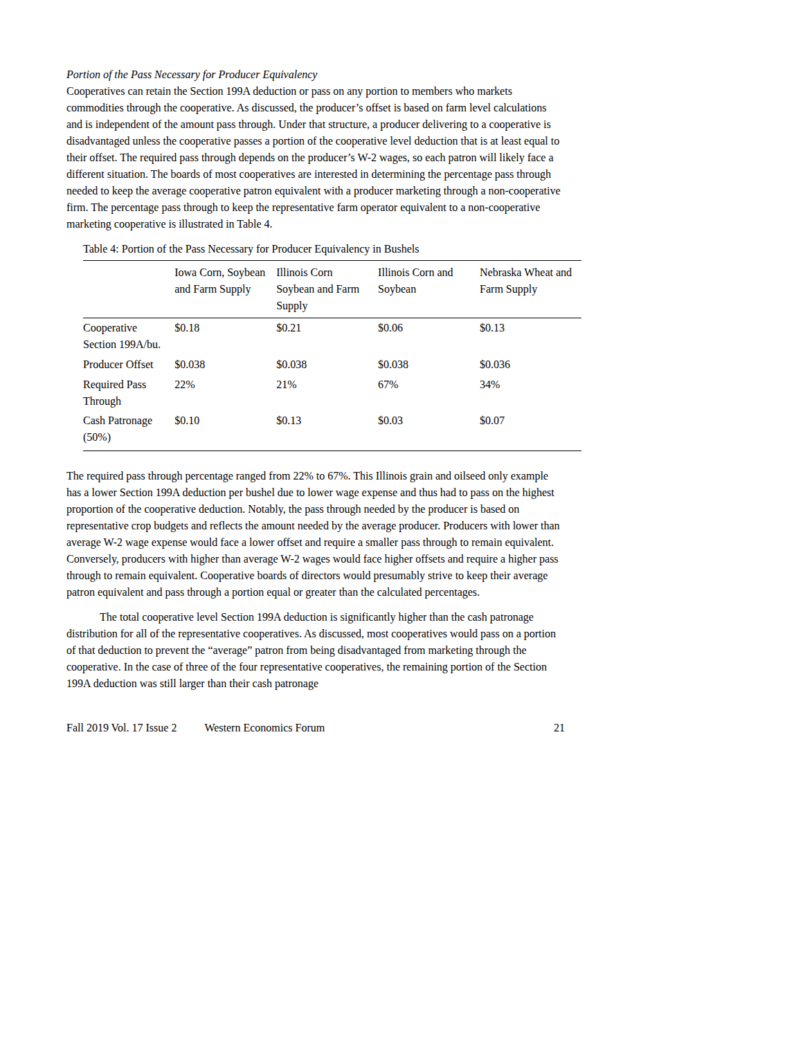Portion of the Pass Necessary for Producer Equivalency
Cooperatives can retain the Section 199A deduction or pass on any portion to members who markets commodities through the cooperative. As discussed, the producer’s offset is based on farm level calculations and is independent of the amount pass through. Under that structure, a producer delivering to a cooperative is disadvantaged unless the cooperative passes a portion of the cooperative level deduction that is at least equal to their offset. The required pass through depends on the producer’s W-2 wages, so each patron will likely face a different situation. The boards of most cooperatives are interested in determining the percentage pass through needed to keep the average cooperative patron equivalent with a producer marketing through a non-cooperative firm. The percentage pass through to keep the representative farm operator equivalent to a non-cooperative marketing cooperative is illustrated in Table 4.
Table 4: Portion of the Pass Necessary for Producer Equivalency in Bushels
| | Iowa Corn, Soybean and Farm Supply | Illinois Corn Soybean and Farm Supply | Illinois Corn and Soybean | Nebraska Wheat and Farm Supply |
| --- | --- | --- | --- | --- |
| Cooperative Section 199A/bu. | $0.18 | $0.21 | $0.06 | $0.13 |
| Producer Offset | $0.038 | $0.038 | $0.038 | $0.036 |
| Required Pass Through | 22% | 21% | 67% | 34% |
| Cash Patronage (50%) | $0.10 | $0.13 | $0.03 | $0.07 |
The required pass through percentage ranged from 22% to 67%. This Illinois grain and oilseed only example has a lower Section 199A deduction per bushel due to lower wage expense and thus had to pass on the highest proportion of the cooperative deduction. Notably, the pass through needed by the producer is based on representative crop budgets and reflects the amount needed by the average producer. Producers with lower than average W-2 wage expense would face a lower offset and require a smaller pass through to remain equivalent. Conversely, producers with higher than average W-2 wages would face higher offsets and require a higher pass through to remain equivalent. Cooperative boards of directors would presumably strive to keep their average patron equivalent and pass through a portion equal or greater than the calculated percentages.
The total cooperative level Section 199A deduction is significantly higher than the cash patronage distribution for all of the representative cooperatives. As discussed, most cooperatives would pass on a portion of that deduction to prevent the “average” patron from being disadvantaged from marketing through the cooperative. In the case of three of the four representative cooperatives, the remaining portion of the Section 199A deduction was still larger than their cash patronage
Fall 2019 Vol. 17 Issue 2 Western Economics Forum
21